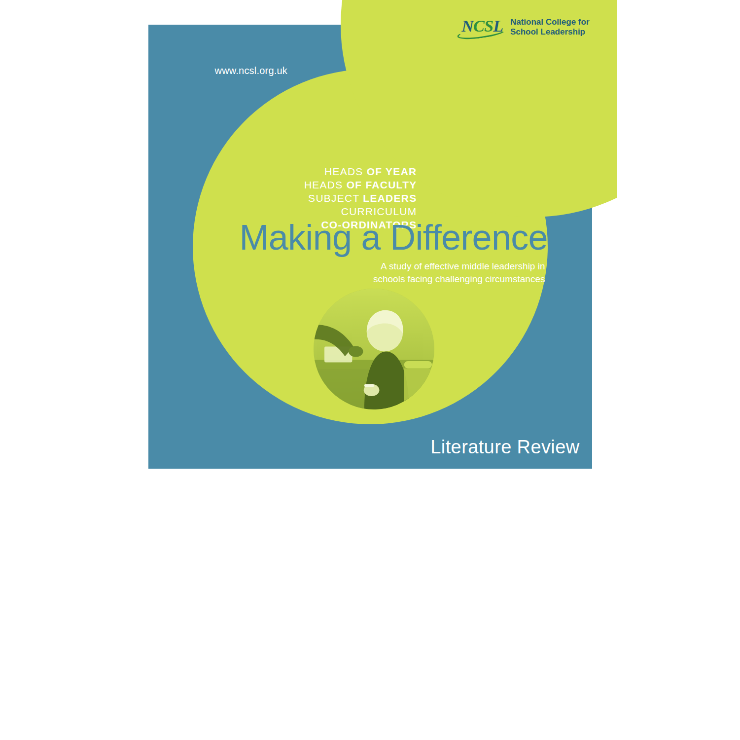NCSL
National College for
School Leadership
www.ncsl.org.uk
Heads of Year
Heads of Faculty
Subject Leaders
Curriculum
Co-ordinators
Making a Difference
A study of effective middle leadership in
schools facing challenging circumstances
Literature Review